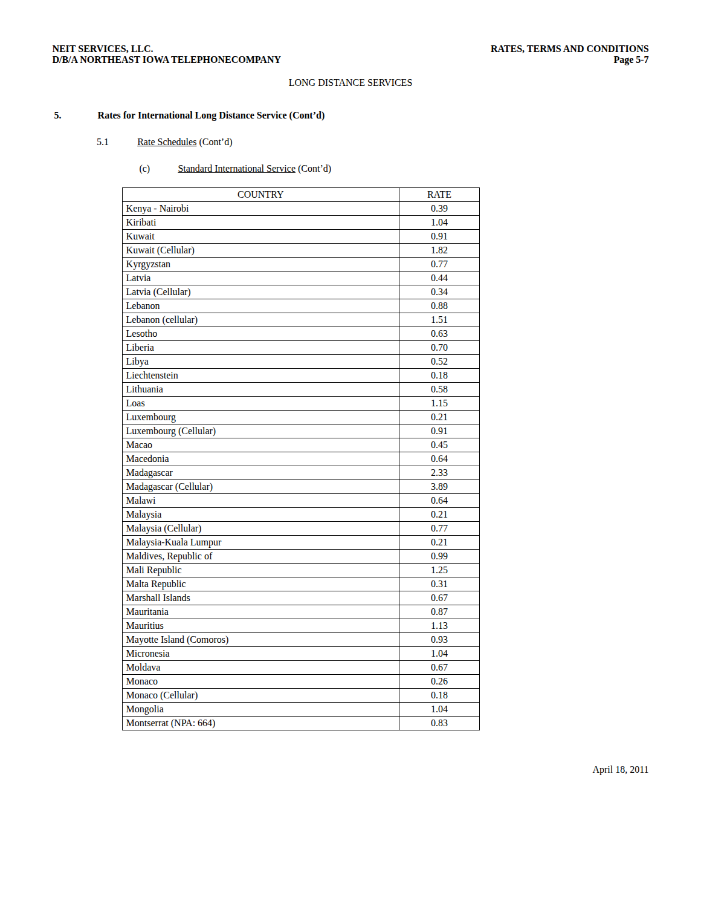NEIT SERVICES, LLC.
D/B/A NORTHEAST IOWA TELEPHONECOMPANY
RATES, TERMS AND CONDITIONS
Page 5-7
LONG DISTANCE SERVICES
5.
Rates for International Long Distance Service (Cont’d)
5.1
Rate Schedules (Cont’d)
(c)
Standard International Service (Cont’d)
| COUNTRY | RATE |
| --- | --- |
| Kenya - Nairobi | 0.39 |
| Kiribati | 1.04 |
| Kuwait | 0.91 |
| Kuwait (Cellular) | 1.82 |
| Kyrgyzstan | 0.77 |
| Latvia | 0.44 |
| Latvia (Cellular) | 0.34 |
| Lebanon | 0.88 |
| Lebanon (cellular) | 1.51 |
| Lesotho | 0.63 |
| Liberia | 0.70 |
| Libya | 0.52 |
| Liechtenstein | 0.18 |
| Lithuania | 0.58 |
| Loas | 1.15 |
| Luxembourg | 0.21 |
| Luxembourg (Cellular) | 0.91 |
| Macao | 0.45 |
| Macedonia | 0.64 |
| Madagascar | 2.33 |
| Madagascar (Cellular) | 3.89 |
| Malawi | 0.64 |
| Malaysia | 0.21 |
| Malaysia (Cellular) | 0.77 |
| Malaysia-Kuala Lumpur | 0.21 |
| Maldives, Republic of | 0.99 |
| Mali Republic | 1.25 |
| Malta Republic | 0.31 |
| Marshall Islands | 0.67 |
| Mauritania | 0.87 |
| Mauritius | 1.13 |
| Mayotte Island (Comoros) | 0.93 |
| Micronesia | 1.04 |
| Moldava | 0.67 |
| Monaco | 0.26 |
| Monaco (Cellular) | 0.18 |
| Mongolia | 1.04 |
| Montserrat (NPA: 664) | 0.83 |
April 18, 2011